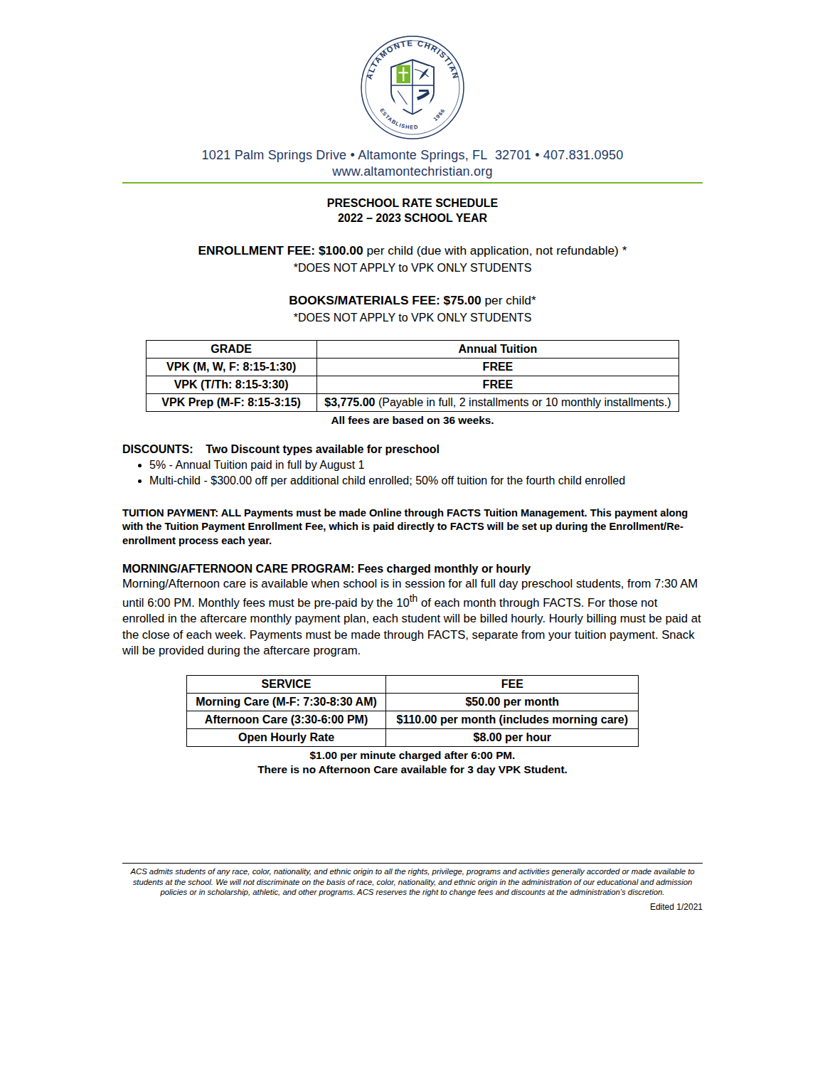ALTAMONTE CHRISTIAN ESTABLISHED 1966
1021 Palm Springs Drive • Altamonte Springs, FL 32701 • 407.831.0950 www.altamontechristian.org
PRESCHOOL RATE SCHEDULE
2022 – 2023 SCHOOL YEAR
ENROLLMENT FEE: $100.00 per child (due with application, not refundable) *
*DOES NOT APPLY to VPK ONLY STUDENTS
BOOKS/MATERIALS FEE: $75.00 per child*
*DOES NOT APPLY to VPK ONLY STUDENTS
| GRADE | Annual Tuition |
| --- | --- |
| VPK (M, W, F: 8:15-1:30) | FREE |
| VPK (T/Th: 8:15-3:30) | FREE |
| VPK Prep (M-F: 8:15-3:15) | $3,775.00 (Payable in full, 2 installments or 10 monthly installments.) |
All fees are based on 36 weeks.
DISCOUNTS: Two Discount types available for preschool
5% - Annual Tuition paid in full by August 1
Multi-child - $300.00 off per additional child enrolled; 50% off tuition for the fourth child enrolled
TUITION PAYMENT: ALL Payments must be made Online through FACTS Tuition Management. This payment along with the Tuition Payment Enrollment Fee, which is paid directly to FACTS will be set up during the Enrollment/Re-enrollment process each year.
MORNING/AFTERNOON CARE PROGRAM: Fees charged monthly or hourly
Morning/Afternoon care is available when school is in session for all full day preschool students, from 7:30 AM until 6:00 PM. Monthly fees must be pre-paid by the 10th of each month through FACTS. For those not enrolled in the aftercare monthly payment plan, each student will be billed hourly. Hourly billing must be paid at the close of each week. Payments must be made through FACTS, separate from your tuition payment. Snack will be provided during the aftercare program.
| SERVICE | FEE |
| --- | --- |
| Morning Care (M-F: 7:30-8:30 AM) | $50.00 per month |
| Afternoon Care (3:30-6:00 PM) | $110.00 per month (includes morning care) |
| Open Hourly Rate | $8.00 per hour |
$1.00 per minute charged after 6:00 PM.
There is no Afternoon Care available for 3 day VPK Student.
ACS admits students of any race, color, nationality, and ethnic origin to all the rights, privilege, programs and activities generally accorded or made available to students at the school. We will not discriminate on the basis of race, color, nationality, and ethnic origin in the administration of our educational and admission policies or in scholarship, athletic, and other programs. ACS reserves the right to change fees and discounts at the administration’s discretion.
Edited 1/2021